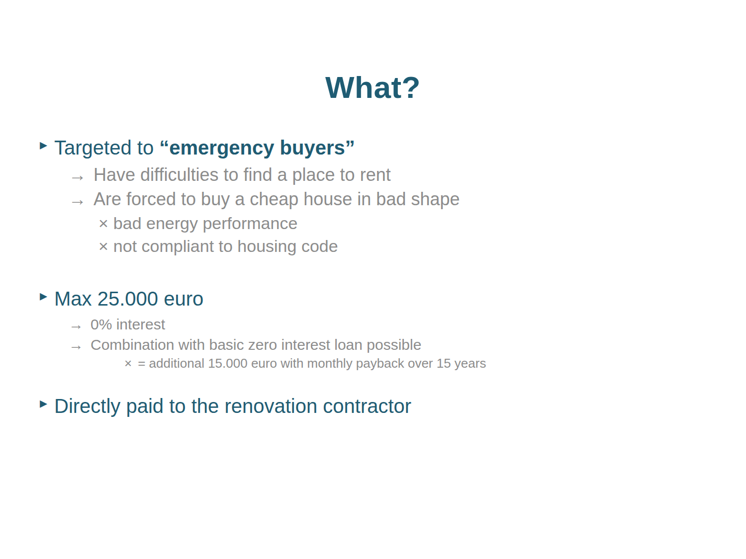What?
▸ Targeted to “emergency buyers”
→ Have difficulties to find a place to rent
→ Are forced to buy a cheap house in bad shape
× bad energy performance
× not compliant to housing code
▸ Max 25.000 euro
→ 0% interest
→ Combination with basic zero interest loan possible
× = additional 15.000 euro with monthly payback over 15 years
▸ Directly paid to the renovation contractor